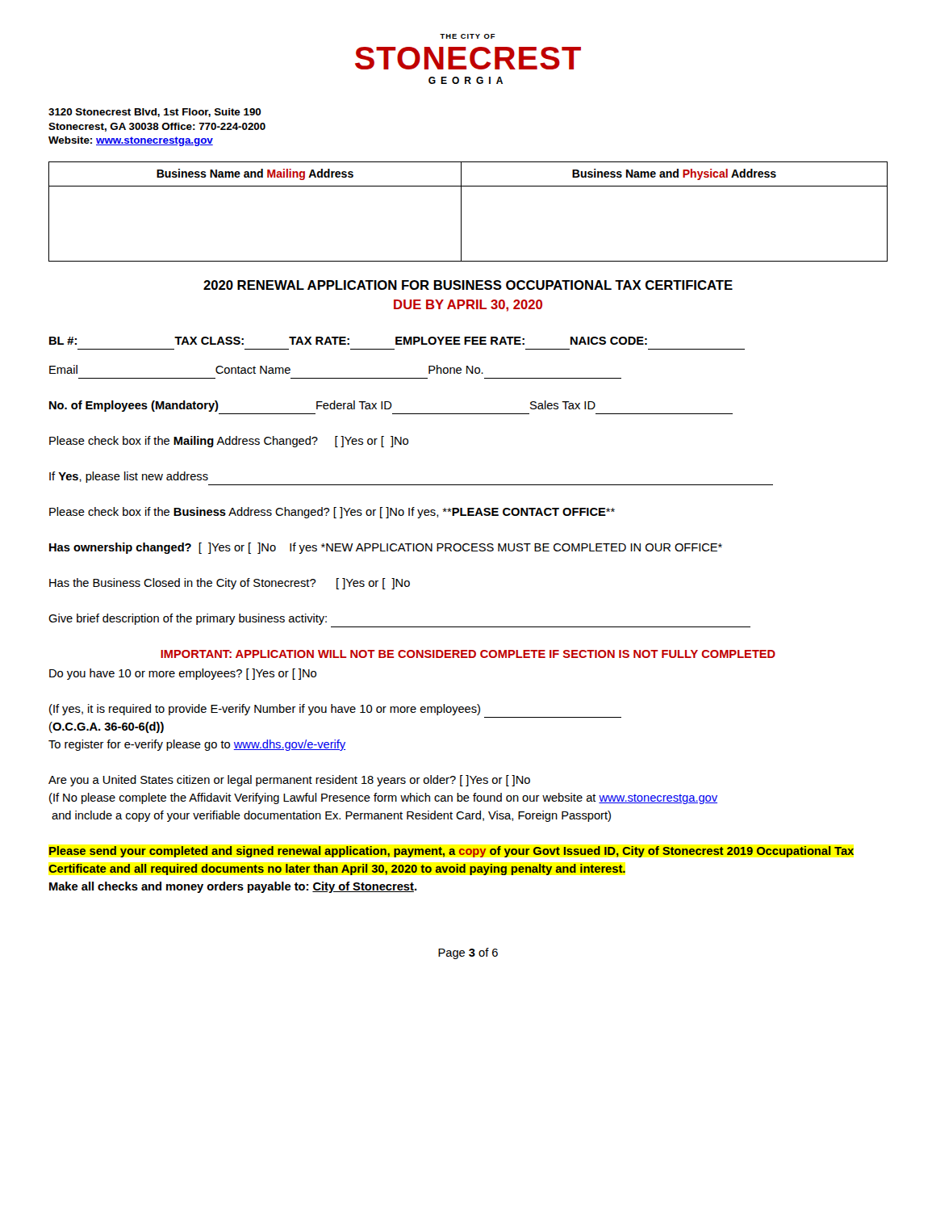THE CITY OF
STONECREST
GEORGIA
3120 Stonecrest Blvd, 1st Floor, Suite 190
Stonecrest, GA 30038 Office: 770-224-0200
Website: www.stonecrestga.gov
| Business Name and Mailing Address | Business Name and Physical Address |
| --- | --- |
2020 RENEWAL APPLICATION FOR BUSINESS OCCUPATIONAL TAX CERTIFICATE
DUE BY APRIL 30, 2020
BL #: TAX CLASS: TAX RATE: EMPLOYEE FEE RATE: NAICS CODE:
Email Contact Name Phone No.
No. of Employees (Mandatory) Federal Tax ID Sales Tax ID
Please check box if the Mailing Address Changed? [ ]Yes or [ ]No
If Yes, please list new address
Please check box if the Business Address Changed? [ ]Yes or [ ]No If yes, **PLEASE CONTACT OFFICE**
Has ownership changed? [ ]Yes or [ ]No If yes *NEW APPLICATION PROCESS MUST BE COMPLETED IN OUR OFFICE*
Has the Business Closed in the City of Stonecrest? [ ]Yes or [ ]No
Give brief description of the primary business activity:
IMPORTANT: APPLICATION WILL NOT BE CONSIDERED COMPLETE IF SECTION IS NOT FULLY COMPLETED
Do you have 10 or more employees? [ ]Yes or [ ]No
(If yes, it is required to provide E-verify Number if you have 10 or more employees)
(O.C.G.A. 36-60-6(d))
To register for e-verify please go to www.dhs.gov/e-verify
Are you a United States citizen or legal permanent resident 18 years or older? [ ]Yes or [ ]No
(If No please complete the Affidavit Verifying Lawful Presence form which can be found on our website at www.stonecrestga.gov
and include a copy of your verifiable documentation Ex. Permanent Resident Card, Visa, Foreign Passport)
Please send your completed and signed renewal application, payment, a copy of your Govt Issued ID, City of Stonecrest 2019 Occupational Tax Certificate and all required documents no later than April 30, 2020 to avoid paying penalty and interest.
Make all checks and money orders payable to: City of Stonecrest.
Page 3 of 6